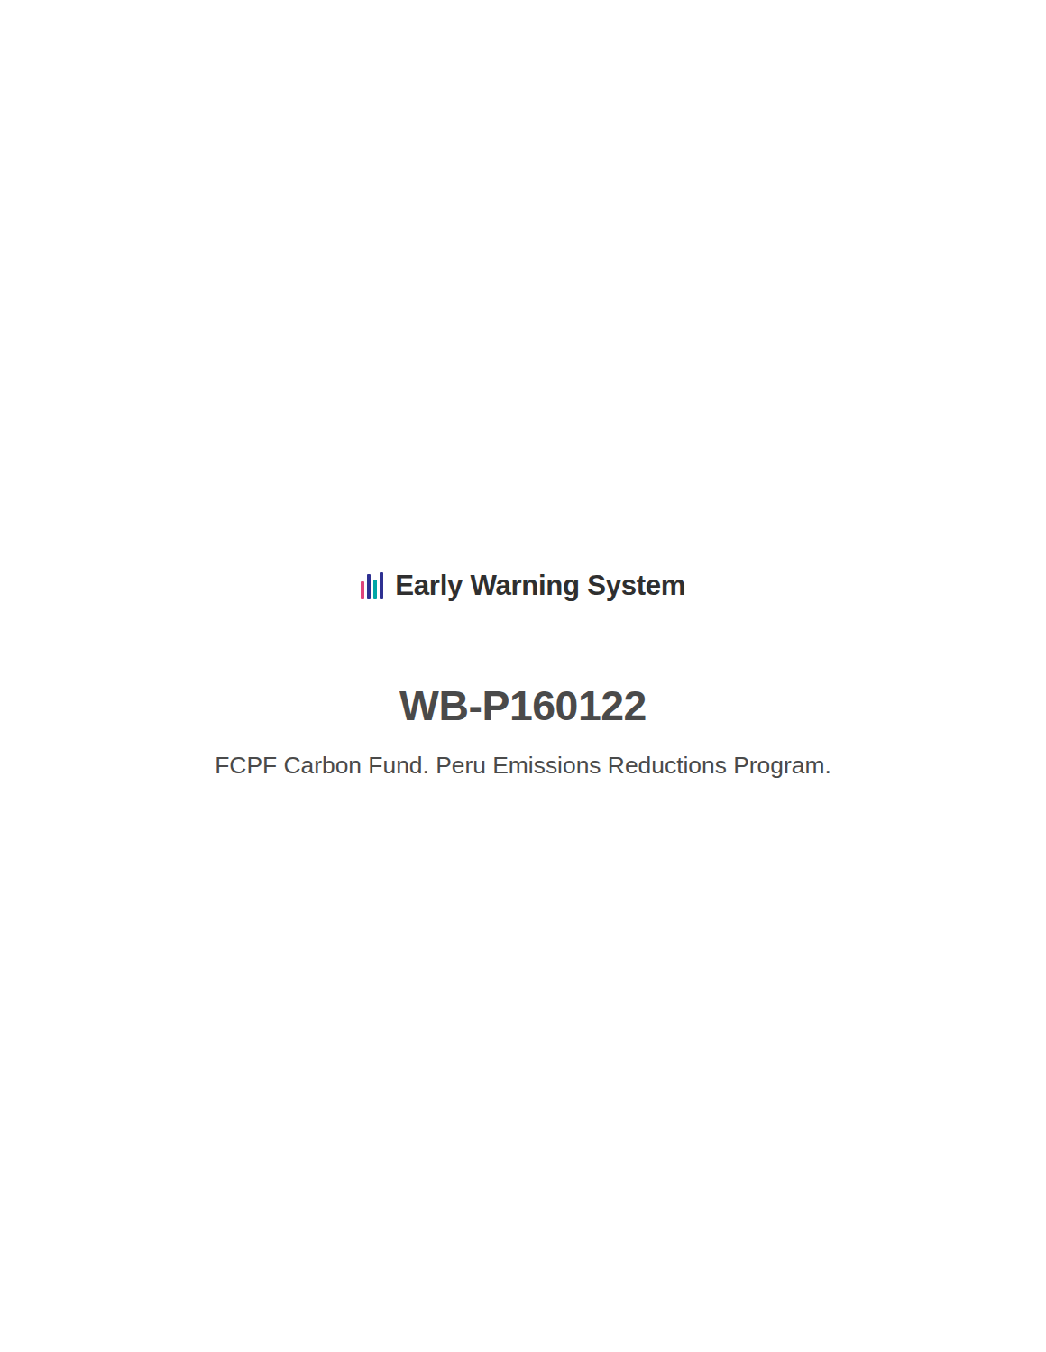Early Warning System
WB-P160122
FCPF Carbon Fund. Peru Emissions Reductions Program.